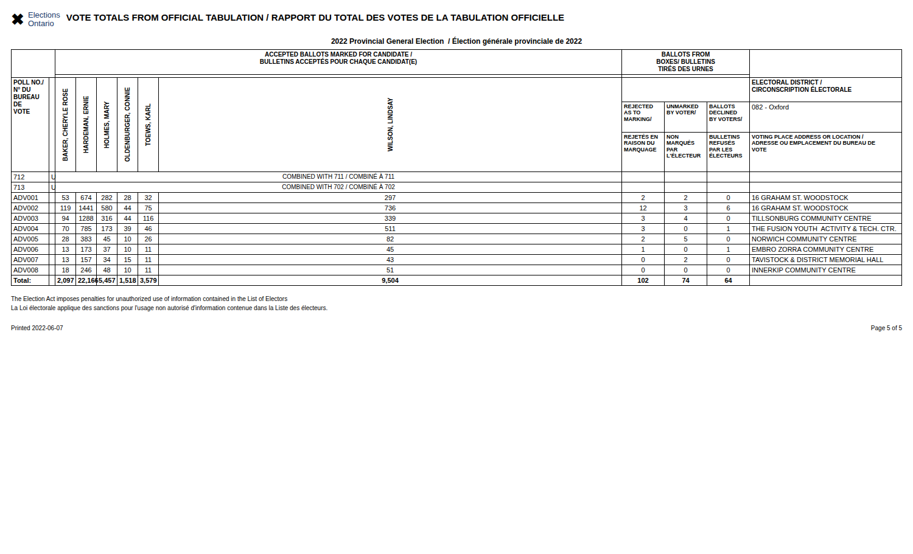✖ Elections
Ontario
VOTE TOTALS FROM OFFICIAL TABULATION / RAPPORT DU TOTAL DES VOTES DE LA TABULATION OFFICIELLE
2022 Provincial General Election / Élection générale provinciale de 2022
| | ACCEPTED BALLOTS MARKED FOR CANDIDATE / BULLETINS ACCEPTÉS POUR CHAQUE CANDIDAT(E) | BALLOTS FROM BOXES/ BULLETINS TIRÉS DES URNES | |
| POLL NO./ N° DU BUREAU DE VOTE | | BAKER, CHERYLE ROSE | HARDEMAN, ERNIE | HOLMES, MARY | OLDENBURGER, CONNIE | TOEWS, KARL | WILSON, LINDSAY | | ELECTORAL DISTRICT / CIRCONSCRIPTION ÉLECTORALE |
| REJECTED AS TO MARKING/ | UNMARKED BY VOTER/ | BALLOTS DECLINED BY VOTERS/ | 082 - Oxford |
| REJETÉS EN RAISON DU MARQUAGE | NON MARQUÉS PAR L'ÉLECTEUR | BULLETINS REFUSÉS PAR LES ÉLECTEURS | VOTING PLACE ADDRESS OR LOCATION / ADRESSE OU EMPLACEMENT DU BUREAU DE VOTE |
| 712 | U | COMBINED WITH 711 / COMBINÉ À 711 | | | | |
| 713 | U | COMBINED WITH 702 / COMBINÉ À 702 | | | | |
| ADV001 | | 53 | 674 | 282 | 28 | 32 | 297 | 2 | 2 | 0 | 16 GRAHAM ST. WOODSTOCK |
| ADV002 | | 119 | 1441 | 580 | 44 | 75 | 736 | 12 | 3 | 6 | 16 GRAHAM ST. WOODSTOCK |
| ADV003 | | 94 | 1288 | 316 | 44 | 116 | 339 | 3 | 4 | 0 | TILLSONBURG COMMUNITY CENTRE |
| ADV004 | | 70 | 785 | 173 | 39 | 46 | 511 | 3 | 0 | 1 | THE FUSION YOUTH ACTIVITY & TECH. CTR. |
| ADV005 | | 28 | 383 | 45 | 10 | 26 | 82 | 2 | 5 | 0 | NORWICH COMMUNITY CENTRE |
| ADV006 | | 13 | 173 | 37 | 10 | 11 | 45 | 1 | 0 | 1 | EMBRO ZORRA COMMUNITY CENTRE |
| ADV007 | | 13 | 157 | 34 | 15 | 11 | 43 | 0 | 2 | 0 | TAVISTOCK & DISTRICT MEMORIAL HALL |
| ADV008 | | 18 | 246 | 48 | 10 | 11 | 51 | 0 | 0 | 0 | INNERKIP COMMUNITY CENTRE |
| Total: | | 2,097 | 22,166 | 5,457 | 1,518 | 3,579 | 9,504 | 102 | 74 | 64 | |
The Election Act imposes penalties for unauthorized use of information contained in the List of Electors
La Loi électorale applique des sanctions pour l'usage non autorisé d'information contenue dans la Liste des électeurs.
Printed 2022-06-07 Page 5 of 5